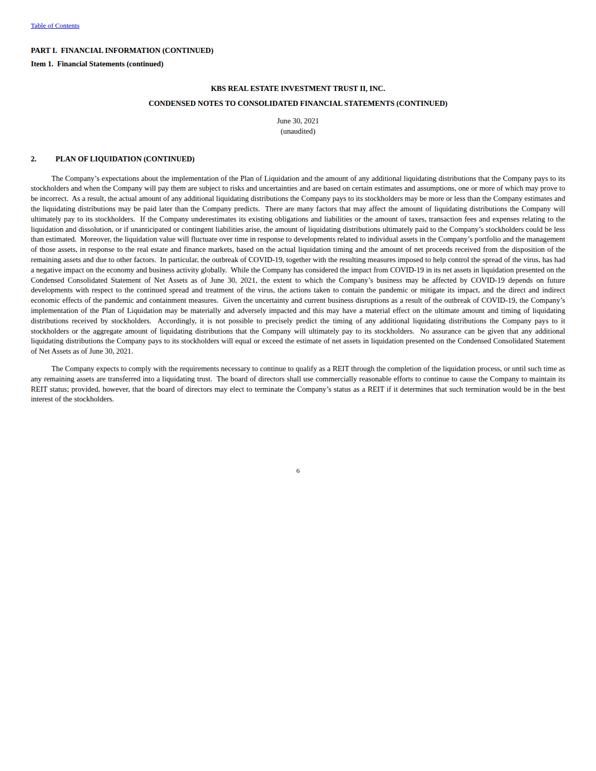Table of Contents
PART I. FINANCIAL INFORMATION (CONTINUED)
Item 1. Financial Statements (continued)
KBS REAL ESTATE INVESTMENT TRUST II, INC.
CONDENSED NOTES TO CONSOLIDATED FINANCIAL STATEMENTS (CONTINUED)
June 30, 2021
(unaudited)
2. PLAN OF LIQUIDATION (CONTINUED)
The Company’s expectations about the implementation of the Plan of Liquidation and the amount of any additional liquidating distributions that the Company pays to its stockholders and when the Company will pay them are subject to risks and uncertainties and are based on certain estimates and assumptions, one or more of which may prove to be incorrect. As a result, the actual amount of any additional liquidating distributions the Company pays to its stockholders may be more or less than the Company estimates and the liquidating distributions may be paid later than the Company predicts. There are many factors that may affect the amount of liquidating distributions the Company will ultimately pay to its stockholders. If the Company underestimates its existing obligations and liabilities or the amount of taxes, transaction fees and expenses relating to the liquidation and dissolution, or if unanticipated or contingent liabilities arise, the amount of liquidating distributions ultimately paid to the Company’s stockholders could be less than estimated. Moreover, the liquidation value will fluctuate over time in response to developments related to individual assets in the Company’s portfolio and the management of those assets, in response to the real estate and finance markets, based on the actual liquidation timing and the amount of net proceeds received from the disposition of the remaining assets and due to other factors. In particular, the outbreak of COVID-19, together with the resulting measures imposed to help control the spread of the virus, has had a negative impact on the economy and business activity globally. While the Company has considered the impact from COVID-19 in its net assets in liquidation presented on the Condensed Consolidated Statement of Net Assets as of June 30, 2021, the extent to which the Company’s business may be affected by COVID-19 depends on future developments with respect to the continued spread and treatment of the virus, the actions taken to contain the pandemic or mitigate its impact, and the direct and indirect economic effects of the pandemic and containment measures. Given the uncertainty and current business disruptions as a result of the outbreak of COVID-19, the Company’s implementation of the Plan of Liquidation may be materially and adversely impacted and this may have a material effect on the ultimate amount and timing of liquidating distributions received by stockholders. Accordingly, it is not possible to precisely predict the timing of any additional liquidating distributions the Company pays to it stockholders or the aggregate amount of liquidating distributions that the Company will ultimately pay to its stockholders. No assurance can be given that any additional liquidating distributions the Company pays to its stockholders will equal or exceed the estimate of net assets in liquidation presented on the Condensed Consolidated Statement of Net Assets as of June 30, 2021.
The Company expects to comply with the requirements necessary to continue to qualify as a REIT through the completion of the liquidation process, or until such time as any remaining assets are transferred into a liquidating trust. The board of directors shall use commercially reasonable efforts to continue to cause the Company to maintain its REIT status; provided, however, that the board of directors may elect to terminate the Company’s status as a REIT if it determines that such termination would be in the best interest of the stockholders.
6